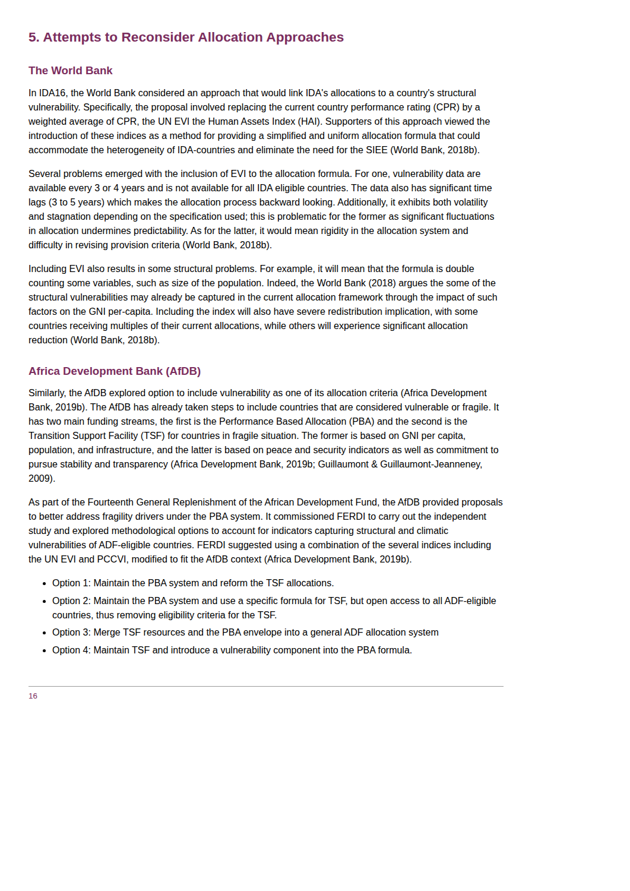5. Attempts to Reconsider Allocation Approaches
The World Bank
In IDA16, the World Bank considered an approach that would link IDA's allocations to a country's structural vulnerability. Specifically, the proposal involved replacing the current country performance rating (CPR) by a weighted average of CPR, the UN EVI the Human Assets Index (HAI). Supporters of this approach viewed the introduction of these indices as a method for providing a simplified and uniform allocation formula that could accommodate the heterogeneity of IDA-countries and eliminate the need for the SIEE (World Bank, 2018b).
Several problems emerged with the inclusion of EVI to the allocation formula. For one, vulnerability data are available every 3 or 4 years and is not available for all IDA eligible countries. The data also has significant time lags (3 to 5 years) which makes the allocation process backward looking. Additionally, it exhibits both volatility and stagnation depending on the specification used; this is problematic for the former as significant fluctuations in allocation undermines predictability. As for the latter, it would mean rigidity in the allocation system and difficulty in revising provision criteria (World Bank, 2018b).
Including EVI also results in some structural problems. For example, it will mean that the formula is double counting some variables, such as size of the population. Indeed, the World Bank (2018) argues the some of the structural vulnerabilities may already be captured in the current allocation framework through the impact of such factors on the GNI per-capita. Including the index will also have severe redistribution implication, with some countries receiving multiples of their current allocations, while others will experience significant allocation reduction (World Bank, 2018b).
Africa Development Bank (AfDB)
Similarly, the AfDB explored option to include vulnerability as one of its allocation criteria (Africa Development Bank, 2019b). The AfDB has already taken steps to include countries that are considered vulnerable or fragile. It has two main funding streams, the first is the Performance Based Allocation (PBA) and the second is the Transition Support Facility (TSF) for countries in fragile situation. The former is based on GNI per capita, population, and infrastructure, and the latter is based on peace and security indicators as well as commitment to pursue stability and transparency (Africa Development Bank, 2019b; Guillaumont & Guillaumont-Jeanneney, 2009).
As part of the Fourteenth General Replenishment of the African Development Fund, the AfDB provided proposals to better address fragility drivers under the PBA system. It commissioned FERDI to carry out the independent study and explored methodological options to account for indicators capturing structural and climatic vulnerabilities of ADF-eligible countries. FERDI suggested using a combination of the several indices including the UN EVI and PCCVI, modified to fit the AfDB context (Africa Development Bank, 2019b).
Option 1: Maintain the PBA system and reform the TSF allocations.
Option 2: Maintain the PBA system and use a specific formula for TSF, but open access to all ADF-eligible countries, thus removing eligibility criteria for the TSF.
Option 3: Merge TSF resources and the PBA envelope into a general ADF allocation system
Option 4: Maintain TSF and introduce a vulnerability component into the PBA formula.
16